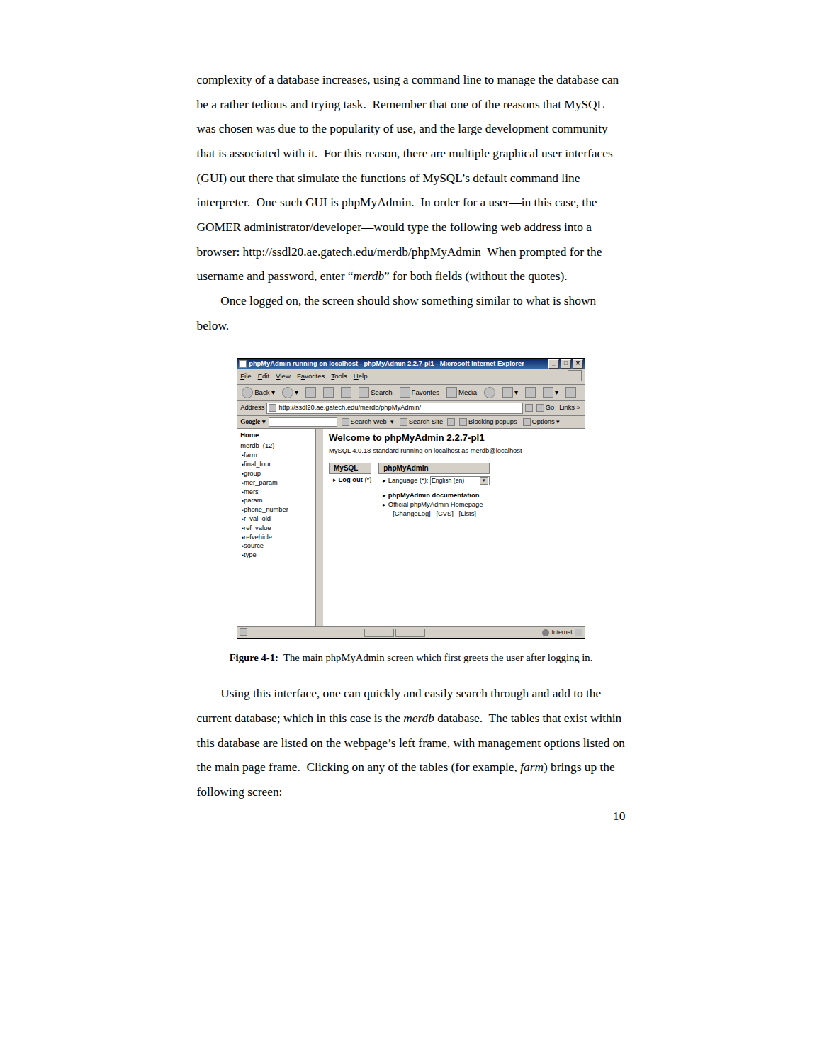complexity of a database increases, using a command line to manage the database can be a rather tedious and trying task. Remember that one of the reasons that MySQL was chosen was due to the popularity of use, and the large development community that is associated with it. For this reason, there are multiple graphical user interfaces (GUI) out there that simulate the functions of MySQL’s default command line interpreter. One such GUI is phpMyAdmin. In order for a user—in this case, the GOMER administrator/developer—would type the following web address into a browser: http://ssdl20.ae.gatech.edu/merdb/phpMyAdmin When prompted for the username and password, enter “merdb” for both fields (without the quotes).
Once logged on, the screen should show something similar to what is shown below.
phpMyAdmin running on localhost - phpMyAdmin 2.2.7-pl1 - Microsoft Internet Explorer
_□✕
File Edit View Favorites Tools Help
Back ▾ ▾ Search Favorites Media ▾ ▾
Address http://ssdl20.ae.gatech.edu/merdb/phpMyAdmin/ Go Links »
Google ▾ Search Web ▾ Search Site Blocking popups Options ▾
Home
merdb (12)
farm
final_four
group
mer_param
mers
param
phone_number
r_val_old
ref_value
refvehicle
source
type
Welcome to phpMyAdmin 2.2.7-pl1
MySQL 4.0.18-standard running on localhost as merdb@localhost
MySQL
▸ Log out (*)
phpMyAdmin
▸ Language (*): English (en)▾
▸ phpMyAdmin documentation
▸ Official phpMyAdmin Homepage
[ChangeLog] [CVS] [Lists]
Internet
Figure 4-1: The main phpMyAdmin screen which first greets the user after logging in.
Using this interface, one can quickly and easily search through and add to the current database; which in this case is the merdb database. The tables that exist within this database are listed on the webpage’s left frame, with management options listed on the main page frame. Clicking on any of the tables (for example, farm) brings up the following screen:
10